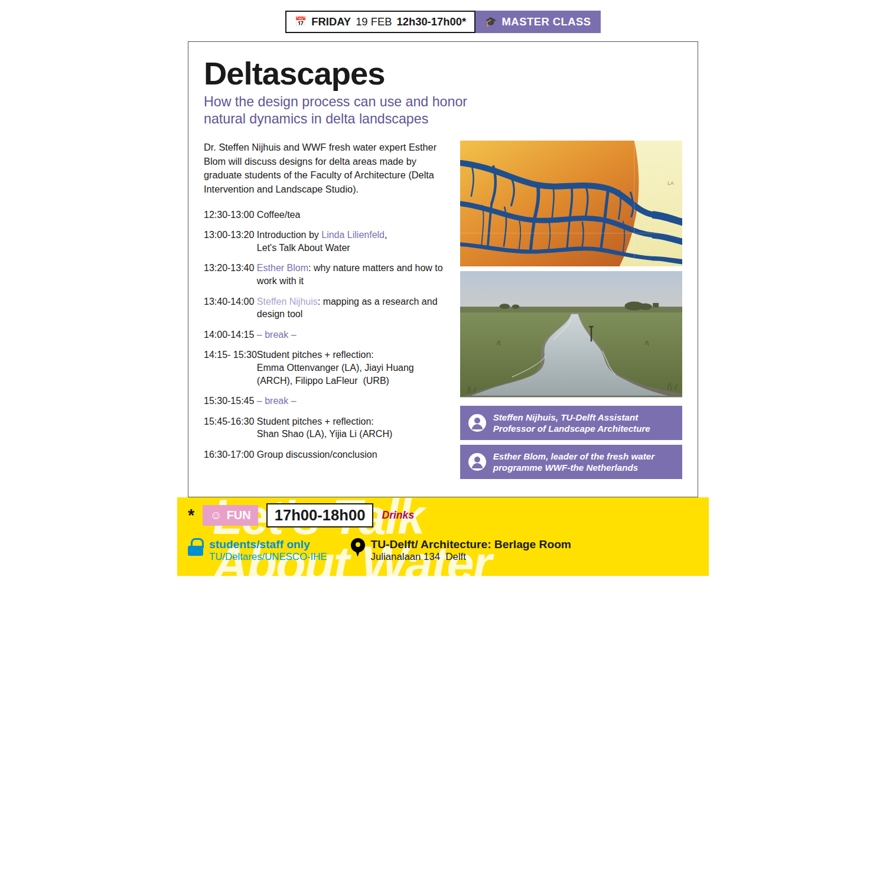📅 FRIDAY 19 FEB 12h30-17h00*
🎓 MASTER CLASS
Deltascapes
How the design process can use and honor
natural dynamics in delta landscapes
Dr. Steffen Nijhuis and WWF fresh water expert Esther Blom will discuss designs for delta areas made by graduate students of the Faculty of Architecture (Delta Intervention and Landscape Studio).
| 12:30-13:00 | Coffee/tea |
| 13:00-13:20 | Introduction by Linda Lilienfeld , Let's Talk About Water |
| 13:20-13:40 | Esther Blom : why nature matters and how to work with it |
| 13:40-14:00 | Steffen Nijhuis : mapping as a research and design tool |
| 14:00-14:15 | – break – |
| 14:15- 15:30 | Student pitches + reflection: Emma Ottenvanger (LA), Jiayi Huang (ARCH), Filippo LaFleur (URB) |
| 15:30-15:45 | – break – |
| 15:45-16:30 | Student pitches + reflection: Shan Shao (LA), Yijia Li (ARCH) |
| 16:30-17:00 | Group discussion/conclusion |
LA
Steffen Nijhuis, TU-Delft Assistant Professor of Landscape Architecture
Esther Blom, leader of the fresh water programme WWF-the Netherlands
Let's Talk
About Water
* ☺ FUN 17h00-18h00 Drinks
students/staff only TU/Deltares/UNESCO-IHE
TU-Delft/ Architecture: Berlage Room Julianalaan 134 Delft